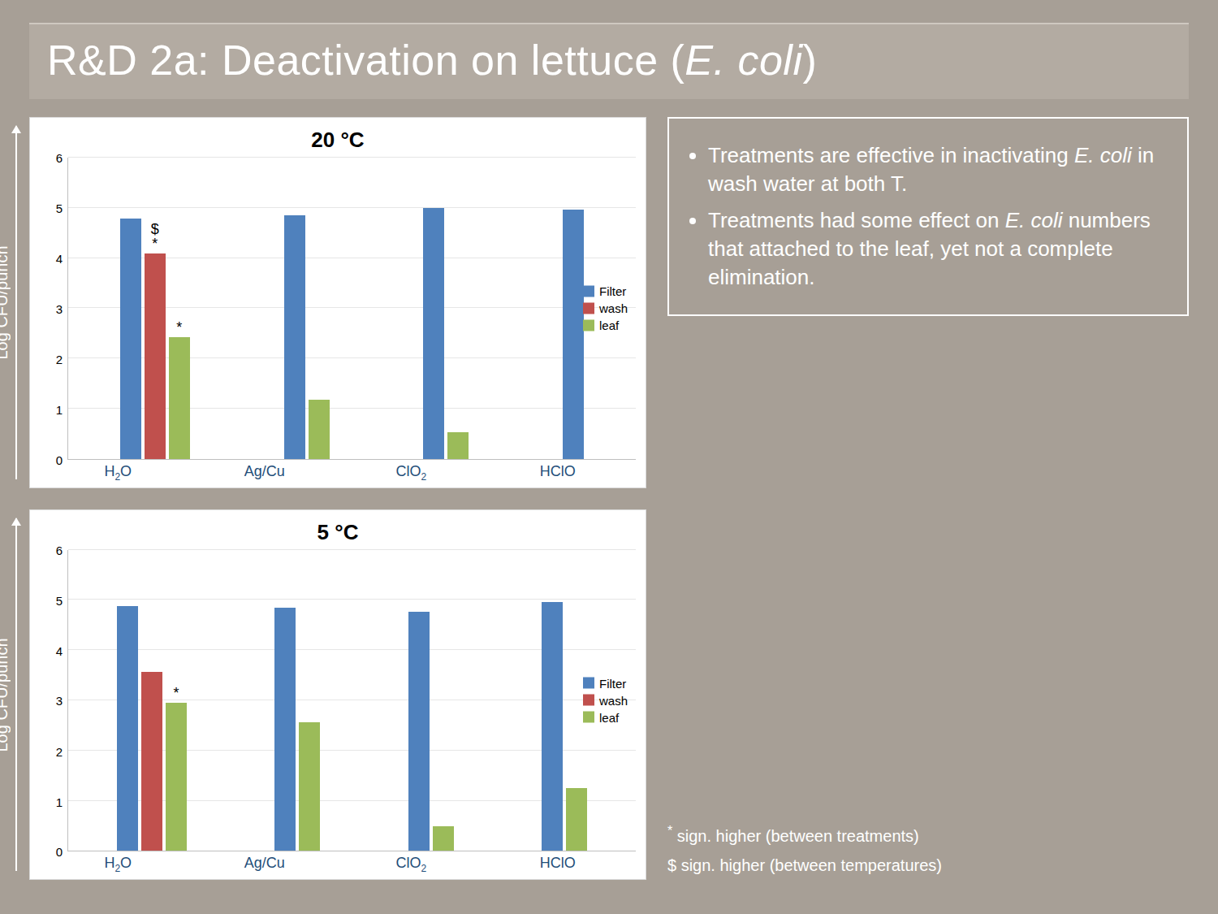R&D 2a: Deactivation on lettuce (E. coli)
Log CFU/punch
20 °C
6 5 4 3 2 1 0
$ *
*
Filter
wash
leaf
H2O Ag/Cu ClO2 HClO
Log CFU/punch
5 °C
6 5 4 3 2 1 0
*
Filter
wash
leaf
H2O Ag/Cu ClO2 HClO
Treatments are effective in inactivating E. coli in wash water at both T.
Treatments had some effect on E. coli numbers that attached to the leaf, yet not a complete elimination.
* sign. higher (between treatments)
$ sign. higher (between temperatures)